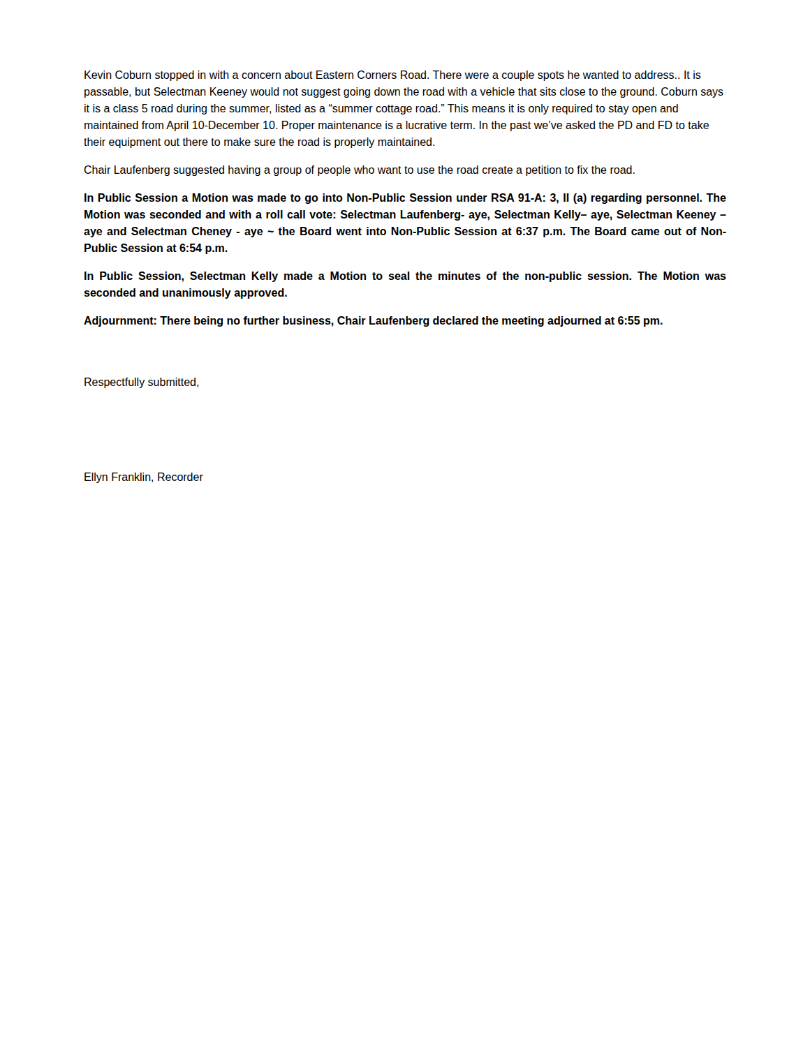Kevin Coburn stopped in with a concern about Eastern Corners Road. There were a couple spots he wanted to address.. It is passable, but Selectman Keeney would not suggest going down the road with a vehicle that sits close to the ground. Coburn says it is a class 5 road during the summer, listed as a “summer cottage road.” This means it is only required to stay open and maintained from April 10-December 10. Proper maintenance is a lucrative term. In the past we’ve asked the PD and FD to take their equipment out there to make sure the road is properly maintained.
Chair Laufenberg suggested having a group of people who want to use the road create a petition to fix the road.
In Public Session a Motion was made to go into Non-Public Session under RSA 91-A: 3, II (a) regarding personnel. The Motion was seconded and with a roll call vote: Selectman Laufenberg- aye, Selectman Kelly– aye, Selectman Keeney – aye and Selectman Cheney - aye ~ the Board went into Non-Public Session at 6:37 p.m. The Board came out of Non-Public Session at 6:54 p.m.
In Public Session, Selectman Kelly made a Motion to seal the minutes of the non-public session. The Motion was seconded and unanimously approved.
Adjournment: There being no further business, Chair Laufenberg declared the meeting adjourned at 6:55 pm.
Respectfully submitted,
Ellyn Franklin, Recorder